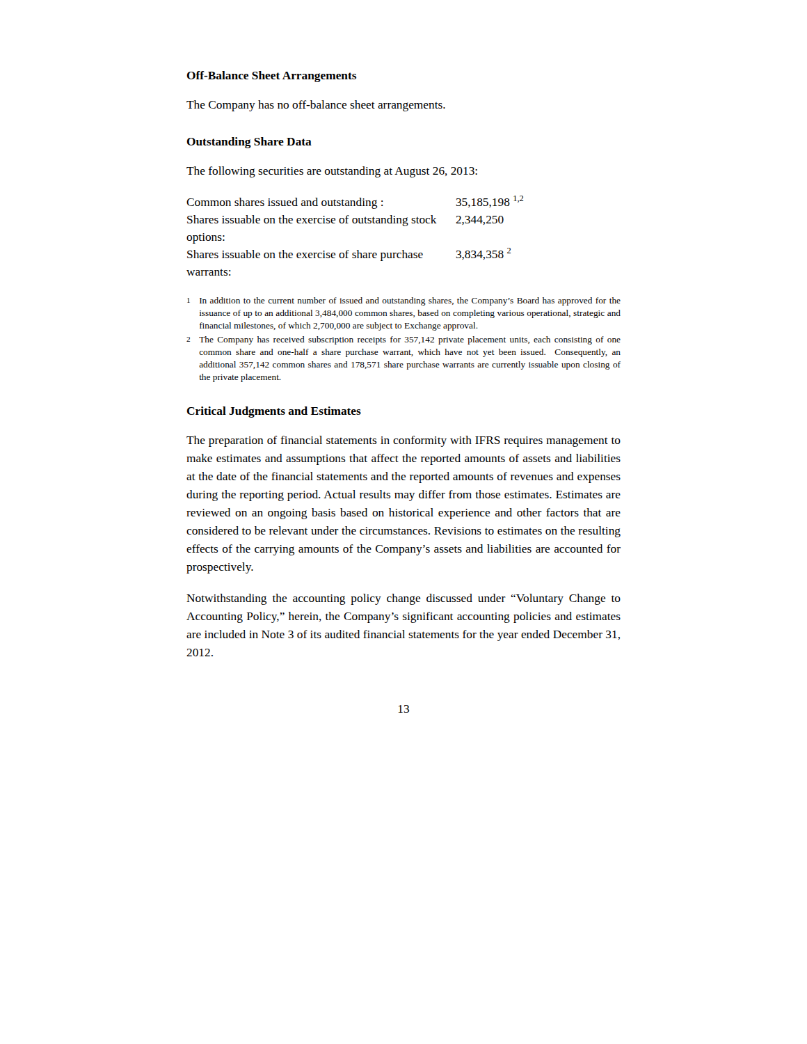Off-Balance Sheet Arrangements
The Company has no off-balance sheet arrangements.
Outstanding Share Data
The following securities are outstanding at August 26, 2013:
| Common shares issued and outstanding : | 35,185,198 1,2 |
| Shares issuable on the exercise of outstanding stock options: | 2,344,250 |
| Shares issuable on the exercise of share purchase warrants: | 3,834,358 2 |
1
In addition to the current number of issued and outstanding shares, the Company’s Board has approved for the issuance of up to an additional 3,484,000 common shares, based on completing various operational, strategic and financial milestones, of which 2,700,000 are subject to Exchange approval.
2
The Company has received subscription receipts for 357,142 private placement units, each consisting of one common share and one-half a share purchase warrant, which have not yet been issued. Consequently, an additional 357,142 common shares and 178,571 share purchase warrants are currently issuable upon closing of the private placement.
Critical Judgments and Estimates
The preparation of financial statements in conformity with IFRS requires management to make estimates and assumptions that affect the reported amounts of assets and liabilities at the date of the financial statements and the reported amounts of revenues and expenses during the reporting period. Actual results may differ from those estimates. Estimates are reviewed on an ongoing basis based on historical experience and other factors that are considered to be relevant under the circumstances. Revisions to estimates on the resulting effects of the carrying amounts of the Company’s assets and liabilities are accounted for prospectively.
Notwithstanding the accounting policy change discussed under “Voluntary Change to Accounting Policy,” herein, the Company’s significant accounting policies and estimates are included in Note 3 of its audited financial statements for the year ended December 31, 2012.
13